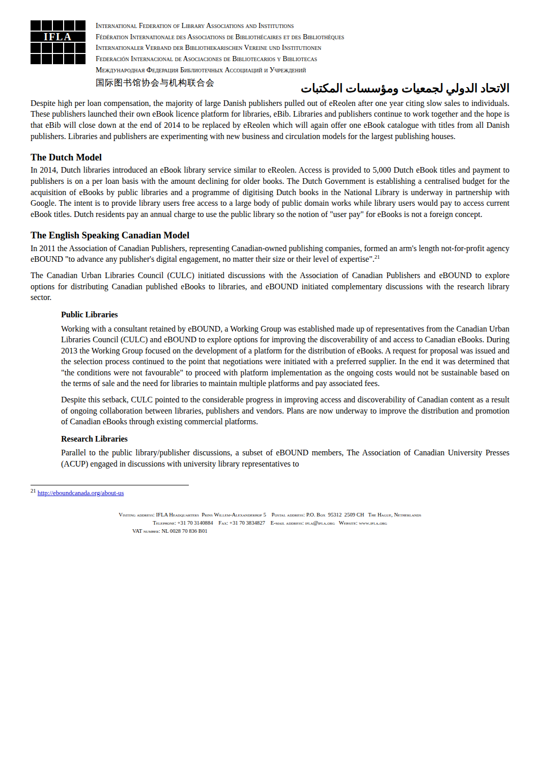IFLA
International Federation of Library Associations and Institutions
Fédération Internationale des Associations de Bibliothécaires et des Bibliothèques
Internationaler Verband der Bibliothekarischen Vereine und Institutionen
Federación Internacional de Asociaciones de Bibliotecarios y Bibliotecas
Международная Федерация Библиотечных Ассоциаций и Учреждений
国际图书馆协会与机构联合会
الاتحاد الدولي لجمعيات ومؤسسات المكتبات
Despite high per loan compensation, the majority of large Danish publishers pulled out of eReolen after one year citing slow sales to individuals. These publishers launched their own eBook licence platform for libraries, eBib. Libraries and publishers continue to work together and the hope is that eBib will close down at the end of 2014 to be replaced by eReolen which will again offer one eBook catalogue with titles from all Danish publishers. Libraries and publishers are experimenting with new business and circulation models for the largest publishing houses.
The Dutch Model
In 2014, Dutch libraries introduced an eBook library service similar to eReolen. Access is provided to 5,000 Dutch eBook titles and payment to publishers is on a per loan basis with the amount declining for older books. The Dutch Government is establishing a centralised budget for the acquisition of eBooks by public libraries and a programme of digitising Dutch books in the National Library is underway in partnership with Google. The intent is to provide library users free access to a large body of public domain works while library users would pay to access current eBook titles. Dutch residents pay an annual charge to use the public library so the notion of "user pay" for eBooks is not a foreign concept.
The English Speaking Canadian Model
In 2011 the Association of Canadian Publishers, representing Canadian-owned publishing companies, formed an arm's length not-for-profit agency eBOUND "to advance any publisher's digital engagement, no matter their size or their level of expertise".21
The Canadian Urban Libraries Council (CULC) initiated discussions with the Association of Canadian Publishers and eBOUND to explore options for distributing Canadian published eBooks to libraries, and eBOUND initiated complementary discussions with the research library sector.
Public Libraries
Working with a consultant retained by eBOUND, a Working Group was established made up of representatives from the Canadian Urban Libraries Council (CULC) and eBOUND to explore options for improving the discoverability of and access to Canadian eBooks. During 2013 the Working Group focused on the development of a platform for the distribution of eBooks. A request for proposal was issued and the selection process continued to the point that negotiations were initiated with a preferred supplier. In the end it was determined that "the conditions were not favourable" to proceed with platform implementation as the ongoing costs would not be sustainable based on the terms of sale and the need for libraries to maintain multiple platforms and pay associated fees.
Despite this setback, CULC pointed to the considerable progress in improving access and discoverability of Canadian content as a result of ongoing collaboration between libraries, publishers and vendors. Plans are now underway to improve the distribution and promotion of Canadian eBooks through existing commercial platforms.
Research Libraries
Parallel to the public library/publisher discussions, a subset of eBOUND members, The Association of Canadian University Presses (ACUP) engaged in discussions with university library representatives to
21 http://eboundcanada.org/about-us
Visiting address: IFLA Headquarters Prins Willem-Alexanderhof 5 Postal address: P.O. Box 95312 2509 CH The Hague, Netherlands
Telephone: +31 70 3140884 Fax: +31 70 3834827 E-mail address: ifla@ifla.org Website: www.ifla.org
VAT number: NL 0028 70 836 B01